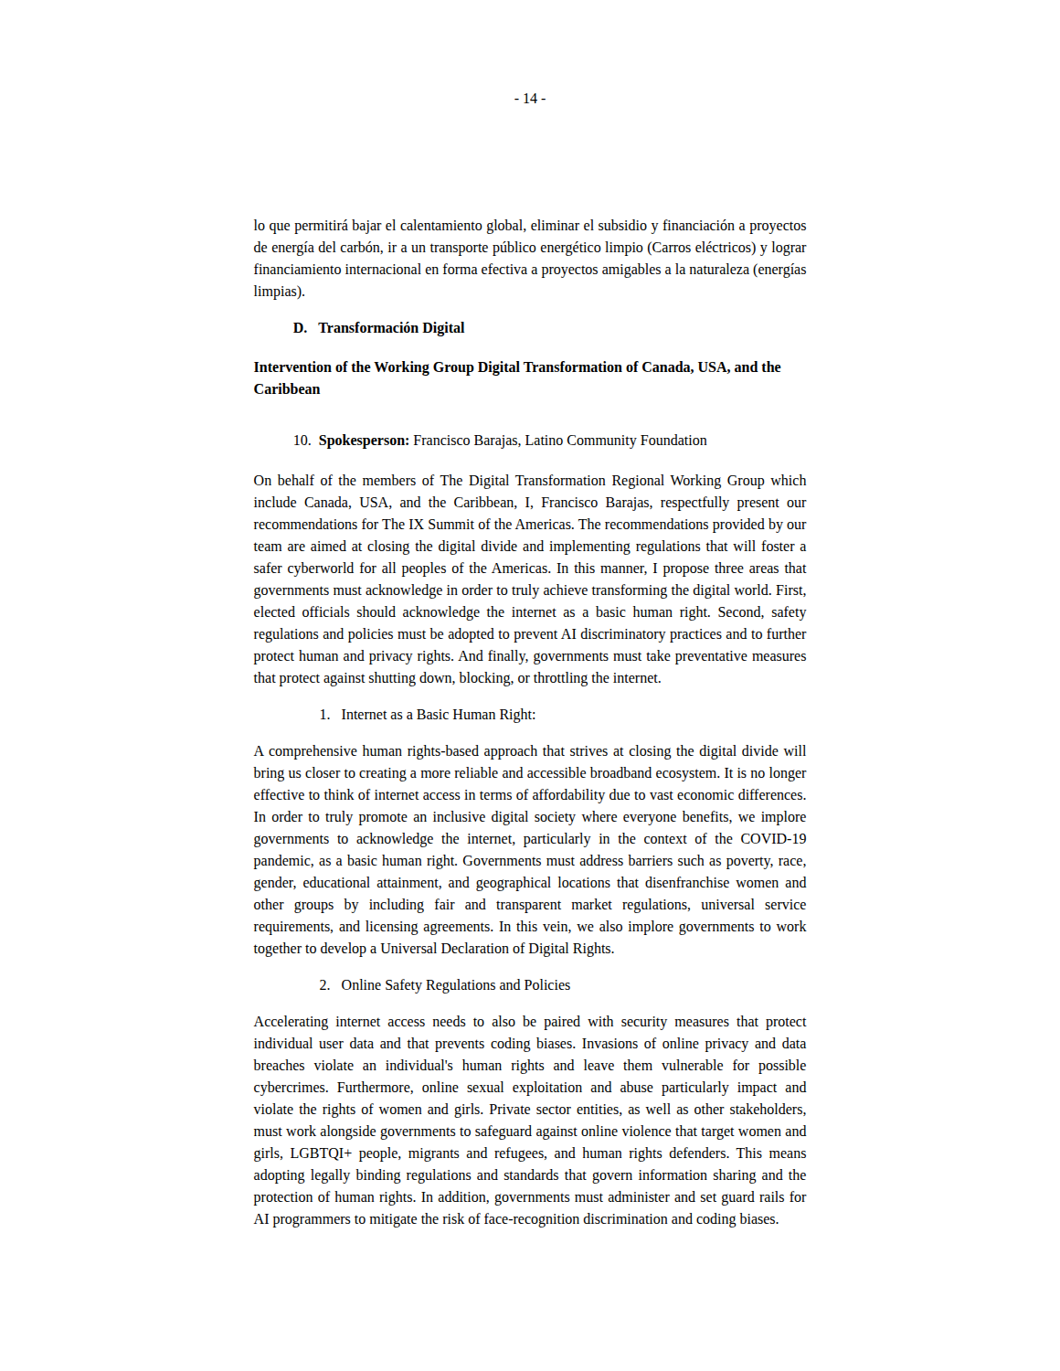- 14 -
lo que permitirá bajar el calentamiento global, eliminar el subsidio y financiación a proyectos de energía del carbón, ir a un transporte público energético limpio (Carros eléctricos) y lograr financiamiento internacional en forma efectiva a proyectos amigables a la naturaleza (energías limpias).
D. Transformación Digital
Intervention of the Working Group Digital Transformation of Canada, USA, and the Caribbean
10. Spokesperson: Francisco Barajas, Latino Community Foundation
On behalf of the members of The Digital Transformation Regional Working Group which include Canada, USA, and the Caribbean, I, Francisco Barajas, respectfully present our recommendations for The IX Summit of the Americas. The recommendations provided by our team are aimed at closing the digital divide and implementing regulations that will foster a safer cyberworld for all peoples of the Americas. In this manner, I propose three areas that governments must acknowledge in order to truly achieve transforming the digital world. First, elected officials should acknowledge the internet as a basic human right. Second, safety regulations and policies must be adopted to prevent AI discriminatory practices and to further protect human and privacy rights. And finally, governments must take preventative measures that protect against shutting down, blocking, or throttling the internet.
1. Internet as a Basic Human Right:
A comprehensive human rights-based approach that strives at closing the digital divide will bring us closer to creating a more reliable and accessible broadband ecosystem. It is no longer effective to think of internet access in terms of affordability due to vast economic differences. In order to truly promote an inclusive digital society where everyone benefits, we implore governments to acknowledge the internet, particularly in the context of the COVID-19 pandemic, as a basic human right. Governments must address barriers such as poverty, race, gender, educational attainment, and geographical locations that disenfranchise women and other groups by including fair and transparent market regulations, universal service requirements, and licensing agreements. In this vein, we also implore governments to work together to develop a Universal Declaration of Digital Rights.
2. Online Safety Regulations and Policies
Accelerating internet access needs to also be paired with security measures that protect individual user data and that prevents coding biases. Invasions of online privacy and data breaches violate an individual's human rights and leave them vulnerable for possible cybercrimes. Furthermore, online sexual exploitation and abuse particularly impact and violate the rights of women and girls. Private sector entities, as well as other stakeholders, must work alongside governments to safeguard against online violence that target women and girls, LGBTQI+ people, migrants and refugees, and human rights defenders. This means adopting legally binding regulations and standards that govern information sharing and the protection of human rights. In addition, governments must administer and set guard rails for AI programmers to mitigate the risk of face-recognition discrimination and coding biases.